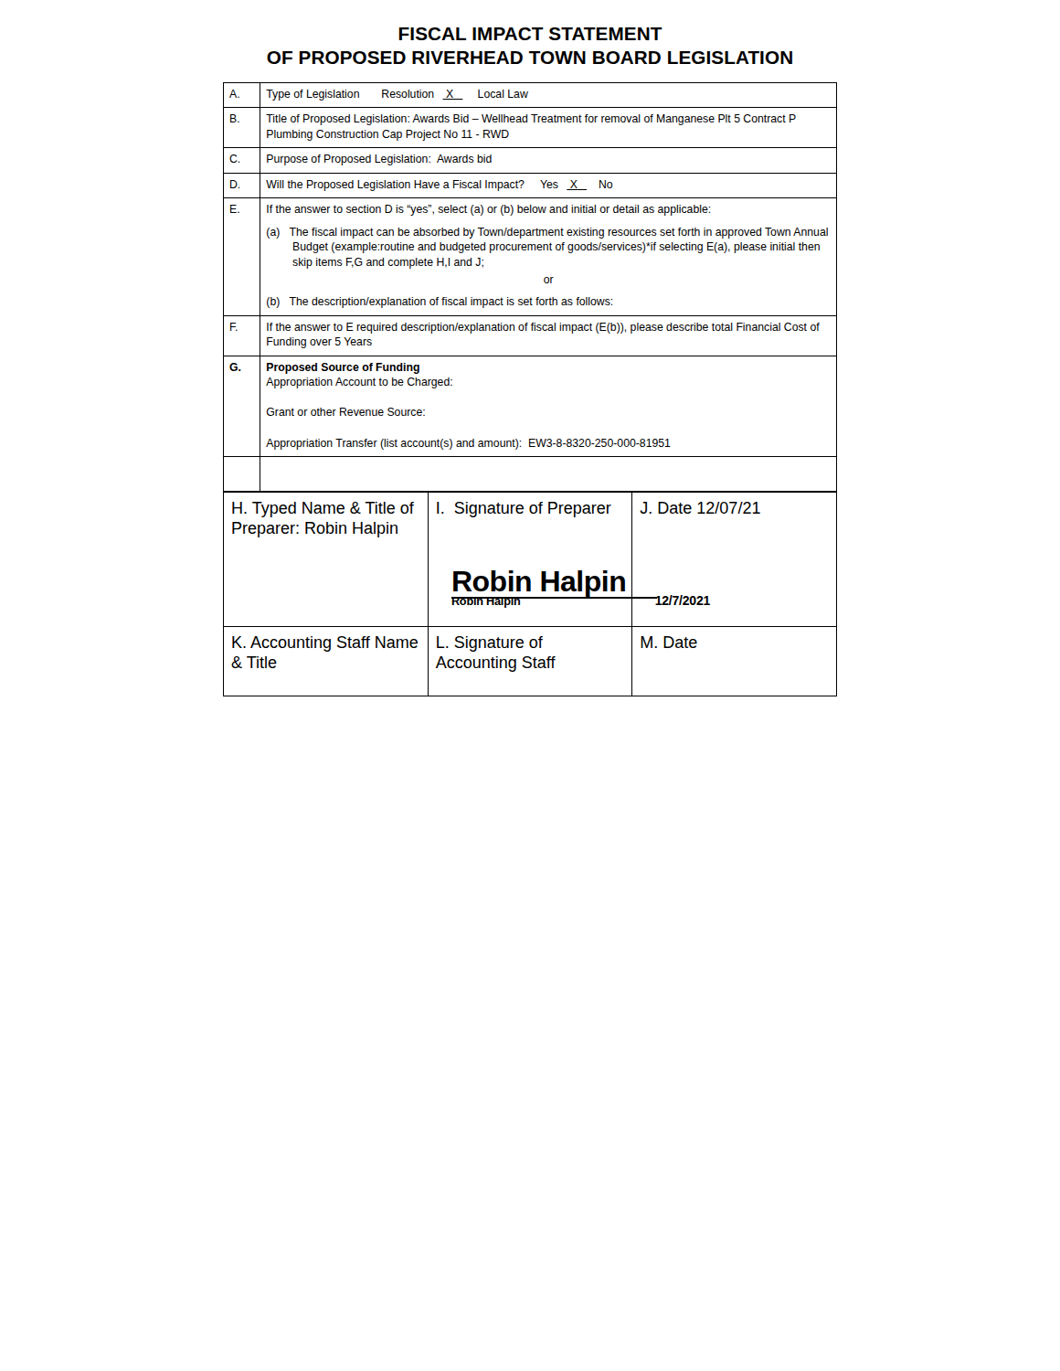FISCAL IMPACT STATEMENT
OF PROPOSED RIVERHEAD TOWN BOARD LEGISLATION
| A. | Type of Legislation Resolution X Local Law |
| B. | Title of Proposed Legislation: Awards Bid – Wellhead Treatment for removal of Manganese Plt 5 Contract P Plumbing Construction Cap Project No 11 - RWD |
| C. | Purpose of Proposed Legislation: Awards bid |
| D. | Will the Proposed Legislation Have a Fiscal Impact? Yes X No |
| E. | If the answer to section D is “yes”, select (a) or (b) below and initial or detail as applicable: (a) The fiscal impact can be absorbed by Town/department existing resources set forth in approved Town Annual Budget (example:routine and budgeted procurement of goods/services)*if selecting E(a), please initial then skip items F,G and complete H,I and J; or (b) The description/explanation of fiscal impact is set forth as follows: |
| F. | If the answer to E required description/explanation of fiscal impact (E(b)), please describe total Financial Cost of Funding over 5 Years |
| G. | Proposed Source of Funding Appropriation Account to be Charged: Grant or other Revenue Source: Appropriation Transfer (list account(s) and amount): EW3-8-8320-250-000-81951 |
| H. Typed Name & Title of Preparer: Robin Halpin | I. Signature of Preparer Robin Halpin Robin Halpin 12/7/2021 | J. Date 12/07/21 |
| K. Accounting Staff Name & Title | L. Signature of Accounting Staff | M. Date |